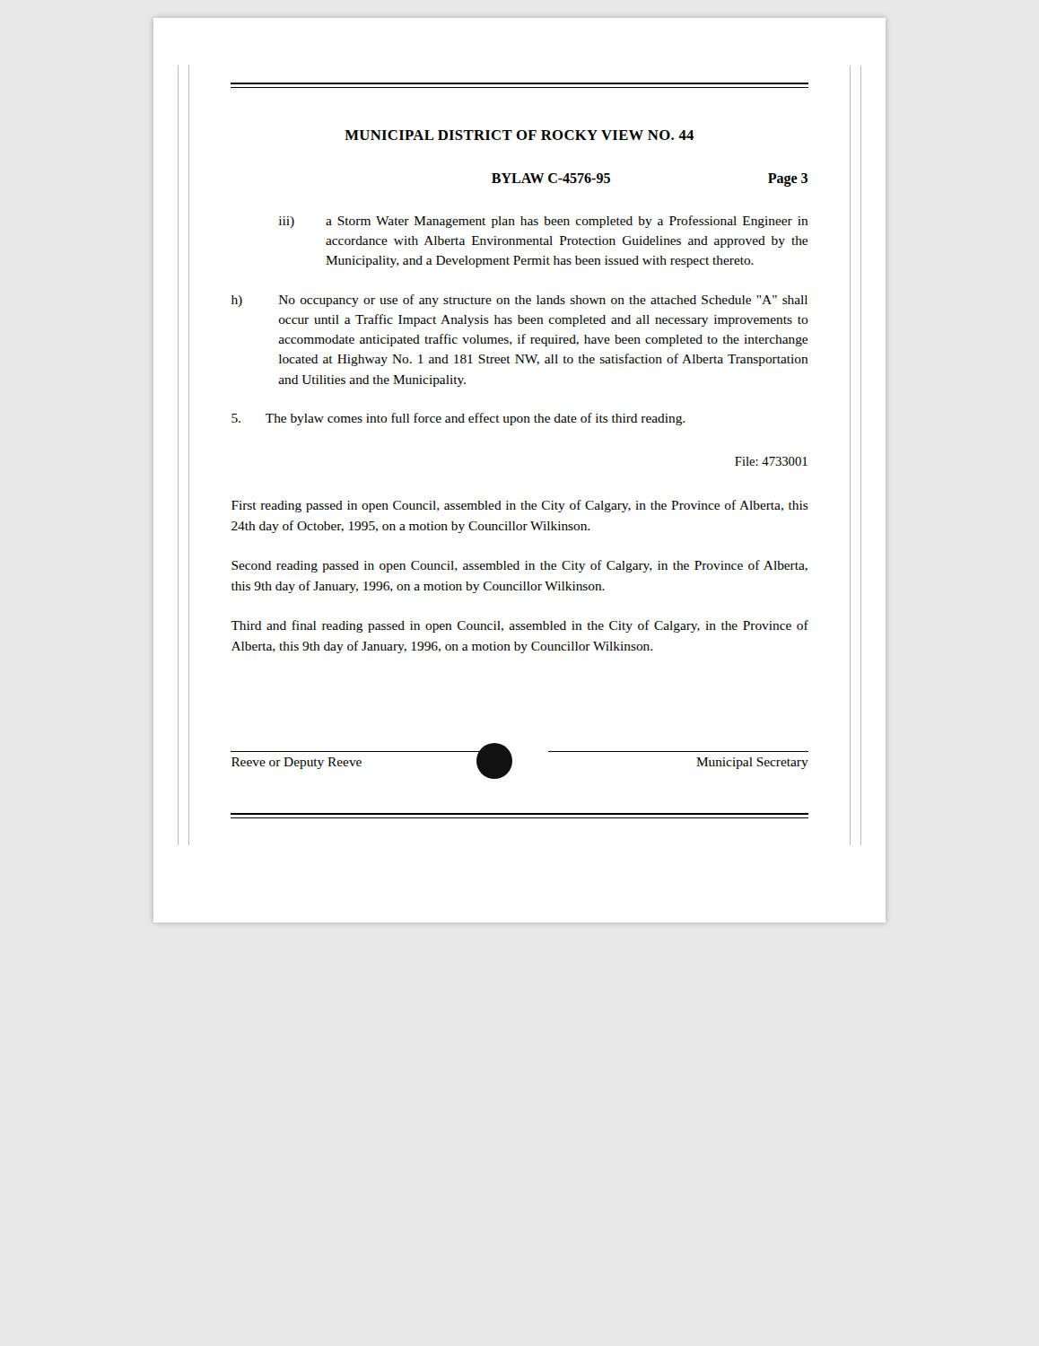MUNICIPAL DISTRICT OF ROCKY VIEW NO. 44
BYLAW C-4576-95 Page 3
iii) a Storm Water Management plan has been completed by a Professional Engineer in accordance with Alberta Environmental Protection Guidelines and approved by the Municipality, and a Development Permit has been issued with respect thereto.
h) No occupancy or use of any structure on the lands shown on the attached Schedule "A" shall occur until a Traffic Impact Analysis has been completed and all necessary improvements to accommodate anticipated traffic volumes, if required, have been completed to the interchange located at Highway No. 1 and 181 Street NW, all to the satisfaction of Alberta Transportation and Utilities and the Municipality.
5. The bylaw comes into full force and effect upon the date of its third reading.
File: 4733001
First reading passed in open Council, assembled in the City of Calgary, in the Province of Alberta, this 24th day of October, 1995, on a motion by Councillor Wilkinson.
Second reading passed in open Council, assembled in the City of Calgary, in the Province of Alberta, this 9th day of January, 1996, on a motion by Councillor Wilkinson.
Third and final reading passed in open Council, assembled in the City of Calgary, in the Province of Alberta, this 9th day of January, 1996, on a motion by Councillor Wilkinson.
 
Reeve or Deputy Reeve
 
Municipal Secretary